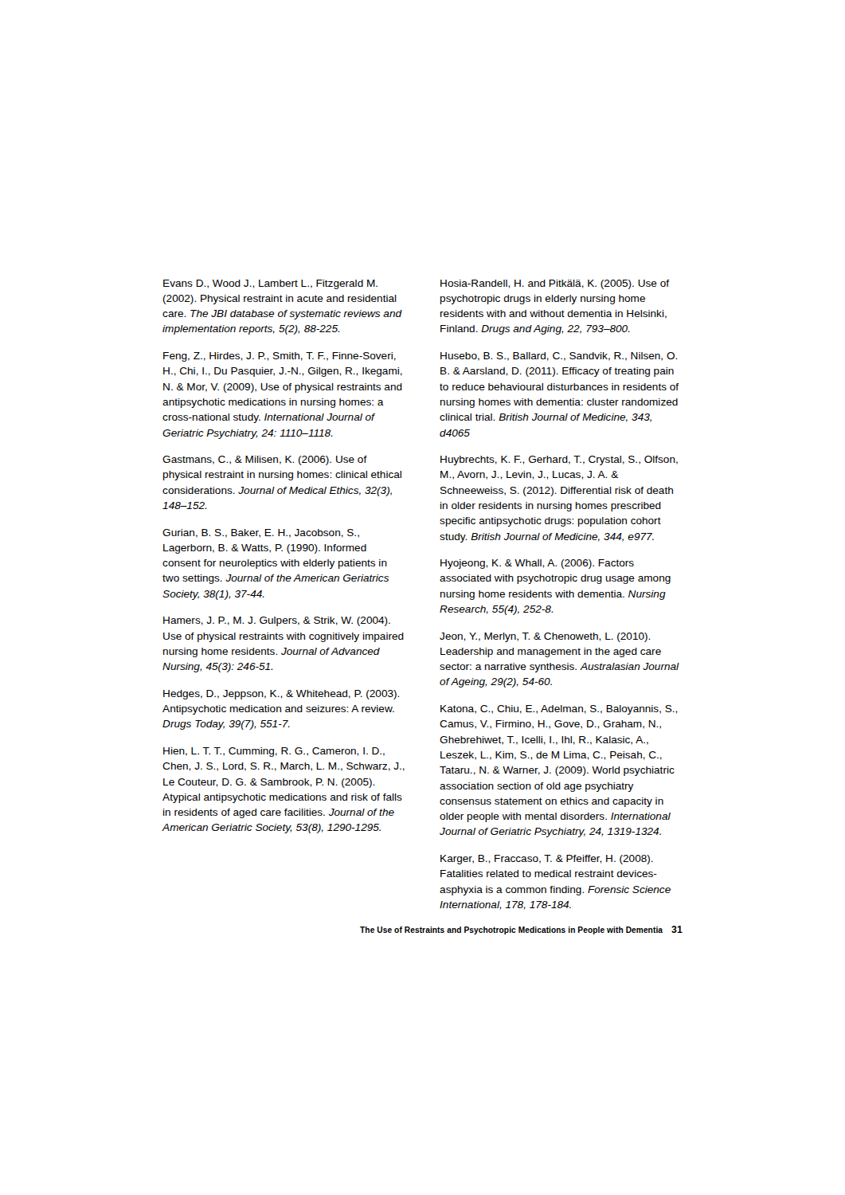Evans D., Wood J., Lambert L., Fitzgerald M. (2002). Physical restraint in acute and residential care. The JBI database of systematic reviews and implementation reports, 5(2), 88-225.
Feng, Z., Hirdes, J. P., Smith, T. F., Finne-Soveri, H., Chi, I., Du Pasquier, J.-N., Gilgen, R., Ikegami, N. & Mor, V. (2009), Use of physical restraints and antipsychotic medications in nursing homes: a cross-national study. International Journal of Geriatric Psychiatry, 24: 1110–1118.
Gastmans, C., & Milisen, K. (2006). Use of physical restraint in nursing homes: clinical ethical considerations. Journal of Medical Ethics, 32(3), 148–152.
Gurian, B. S., Baker, E. H., Jacobson, S., Lagerborn, B. & Watts, P. (1990). Informed consent for neuroleptics with elderly patients in two settings. Journal of the American Geriatrics Society, 38(1), 37-44.
Hamers, J. P., M. J. Gulpers, & Strik, W. (2004). Use of physical restraints with cognitively impaired nursing home residents. Journal of Advanced Nursing, 45(3): 246-51.
Hedges, D., Jeppson, K., & Whitehead, P. (2003). Antipsychotic medication and seizures: A review. Drugs Today, 39(7), 551-7.
Hien, L. T. T., Cumming, R. G., Cameron, I. D., Chen, J. S., Lord, S. R., March, L. M., Schwarz, J., Le Couteur, D. G. & Sambrook, P. N. (2005). Atypical antipsychotic medications and risk of falls in residents of aged care facilities. Journal of the American Geriatric Society, 53(8), 1290-1295.
Hosia-Randell, H. and Pitkälä, K. (2005). Use of psychotropic drugs in elderly nursing home residents with and without dementia in Helsinki, Finland. Drugs and Aging, 22, 793–800.
Husebo, B. S., Ballard, C., Sandvik, R., Nilsen, O. B. & Aarsland, D. (2011). Efficacy of treating pain to reduce behavioural disturbances in residents of nursing homes with dementia: cluster randomized clinical trial. British Journal of Medicine, 343, d4065
Huybrechts, K. F., Gerhard, T., Crystal, S., Olfson, M., Avorn, J., Levin, J., Lucas, J. A. & Schneeweiss, S. (2012). Differential risk of death in older residents in nursing homes prescribed specific antipsychotic drugs: population cohort study. British Journal of Medicine, 344, e977.
Hyojeong, K. & Whall, A. (2006). Factors associated with psychotropic drug usage among nursing home residents with dementia. Nursing Research, 55(4), 252-8.
Jeon, Y., Merlyn, T. & Chenoweth, L. (2010). Leadership and management in the aged care sector: a narrative synthesis. Australasian Journal of Ageing, 29(2), 54-60.
Katona, C., Chiu, E., Adelman, S., Baloyannis, S., Camus, V., Firmino, H., Gove, D., Graham, N., Ghebrehiwet, T., Icelli, I., Ihl, R., Kalasic, A., Leszek, L., Kim, S., de M Lima, C., Peisah, C., Tataru., N. & Warner, J. (2009). World psychiatric association section of old age psychiatry consensus statement on ethics and capacity in older people with mental disorders. International Journal of Geriatric Psychiatry, 24, 1319-1324.
Karger, B., Fraccaso, T. & Pfeiffer, H. (2008). Fatalities related to medical restraint devices- asphyxia is a common finding. Forensic Science International, 178, 178-184.
The Use of Restraints and Psychotropic Medications in People with Dementia31